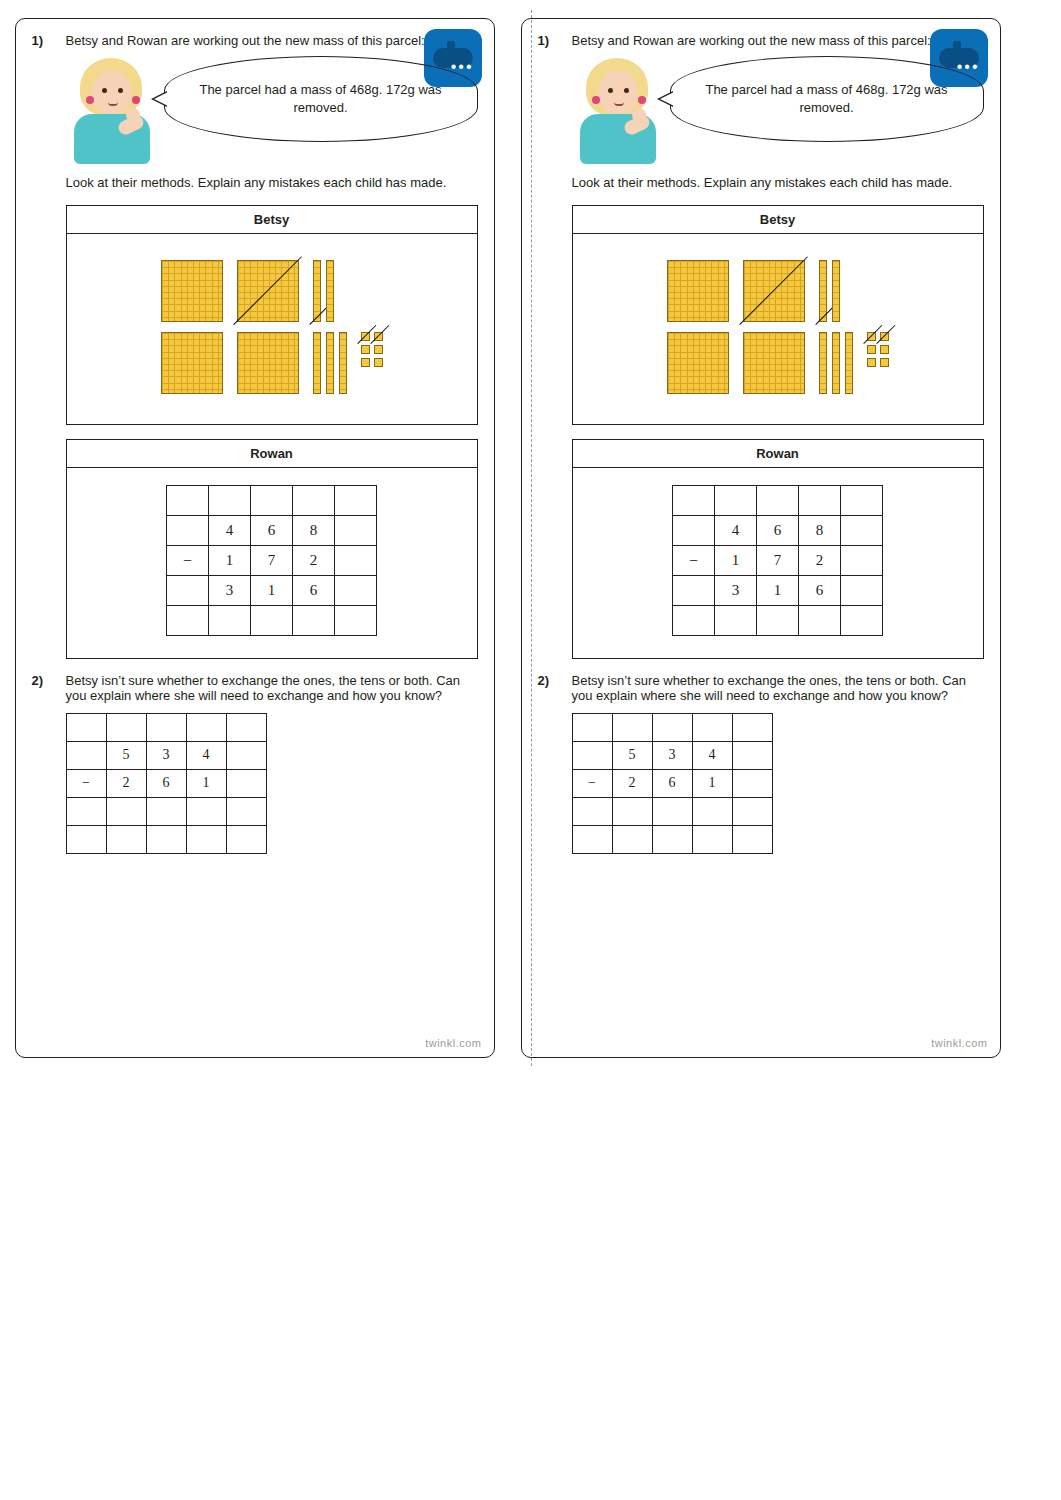•••
1) Betsy and Rowan are working out the new mass of this parcel:
The parcel had a mass of 468g. 172g was removed.
Look at their methods. Explain any mistakes each child has made.
Betsy
Rowan
| | 4 | 6 | 8 | |
| − | 1 | 7 | 2 | |
| | 3 | 1 | 6 | |
2) Betsy isn’t sure whether to exchange the ones, the tens or both. Can you explain where she will need to exchange and how you know?
| | 5 | 3 | 4 | |
| − | 2 | 6 | 1 | |
twinkl.com
•••
1) Betsy and Rowan are working out the new mass of this parcel:
The parcel had a mass of 468g. 172g was removed.
Look at their methods. Explain any mistakes each child has made.
Betsy
Rowan
| | 4 | 6 | 8 | |
| − | 1 | 7 | 2 | |
| | 3 | 1 | 6 | |
2) Betsy isn’t sure whether to exchange the ones, the tens or both. Can you explain where she will need to exchange and how you know?
| | 5 | 3 | 4 | |
| − | 2 | 6 | 1 | |
twinkl.com